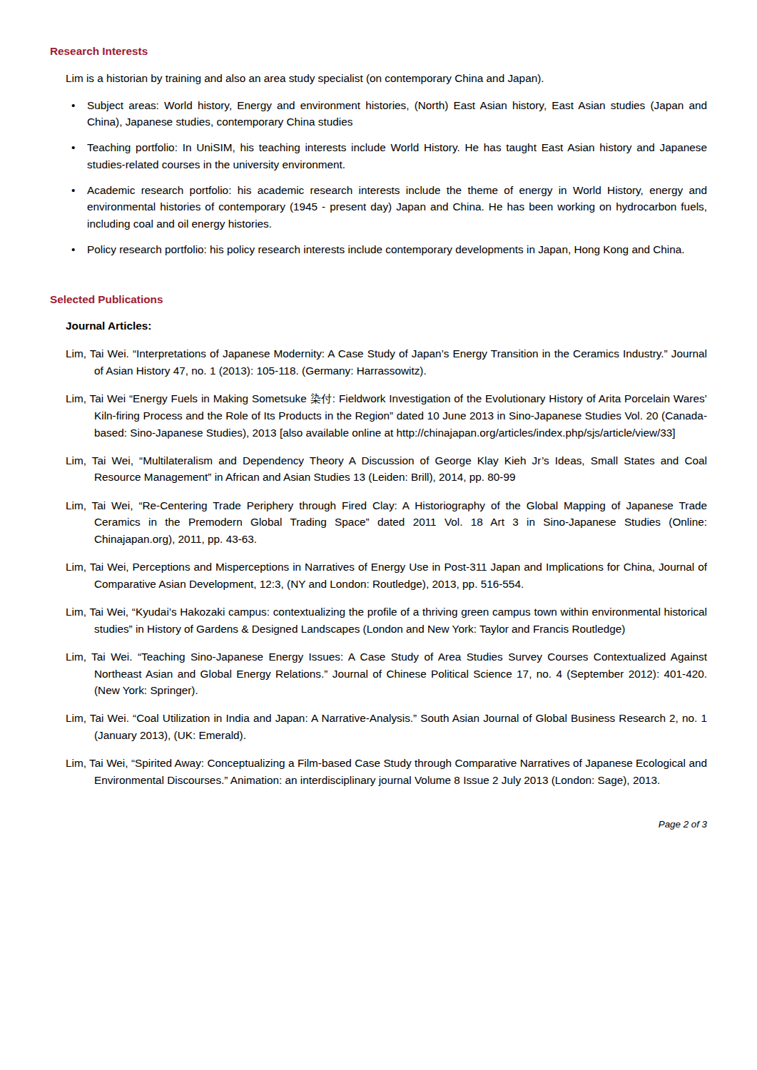Research Interests
Lim is a historian by training and also an area study specialist (on contemporary China and Japan).
Subject areas: World history, Energy and environment histories, (North) East Asian history, East Asian studies (Japan and China), Japanese studies, contemporary China studies
Teaching portfolio: In UniSIM, his teaching interests include World History. He has taught East Asian history and Japanese studies-related courses in the university environment.
Academic research portfolio: his academic research interests include the theme of energy in World History, energy and environmental histories of contemporary (1945 - present day) Japan and China. He has been working on hydrocarbon fuels, including coal and oil energy histories.
Policy research portfolio: his policy research interests include contemporary developments in Japan, Hong Kong and China.
Selected Publications
Journal Articles:
Lim, Tai Wei. “Interpretations of Japanese Modernity: A Case Study of Japan’s Energy Transition in the Ceramics Industry.” Journal of Asian History 47, no. 1 (2013): 105-118. (Germany: Harrassowitz).
Lim, Tai Wei “Energy Fuels in Making Sometsuke 染付: Fieldwork Investigation of the Evolutionary History of Arita Porcelain Wares’ Kiln-firing Process and the Role of Its Products in the Region” dated 10 June 2013 in Sino-Japanese Studies Vol. 20 (Canada-based: Sino-Japanese Studies), 2013 [also available online at http://chinajapan.org/articles/index.php/sjs/article/view/33]
Lim, Tai Wei, “Multilateralism and Dependency Theory A Discussion of George Klay Kieh Jr’s Ideas, Small States and Coal Resource Management” in African and Asian Studies 13 (Leiden: Brill), 2014, pp. 80-99
Lim, Tai Wei, “Re-Centering Trade Periphery through Fired Clay: A Historiography of the Global Mapping of Japanese Trade Ceramics in the Premodern Global Trading Space” dated 2011 Vol. 18 Art 3 in Sino-Japanese Studies (Online: Chinajapan.org), 2011, pp. 43-63.
Lim, Tai Wei, Perceptions and Misperceptions in Narratives of Energy Use in Post-311 Japan and Implications for China, Journal of Comparative Asian Development, 12:3, (NY and London: Routledge), 2013, pp. 516-554.
Lim, Tai Wei, “Kyudai’s Hakozaki campus: contextualizing the profile of a thriving green campus town within environmental historical studies” in History of Gardens & Designed Landscapes (London and New York: Taylor and Francis Routledge)
Lim, Tai Wei. “Teaching Sino-Japanese Energy Issues: A Case Study of Area Studies Survey Courses Contextualized Against Northeast Asian and Global Energy Relations.” Journal of Chinese Political Science 17, no. 4 (September 2012): 401-420. (New York: Springer).
Lim, Tai Wei. “Coal Utilization in India and Japan: A Narrative-Analysis.” South Asian Journal of Global Business Research 2, no. 1 (January 2013), (UK: Emerald).
Lim, Tai Wei, “Spirited Away: Conceptualizing a Film-based Case Study through Comparative Narratives of Japanese Ecological and Environmental Discourses.” Animation: an interdisciplinary journal Volume 8 Issue 2 July 2013 (London: Sage), 2013.
Page 2 of 3